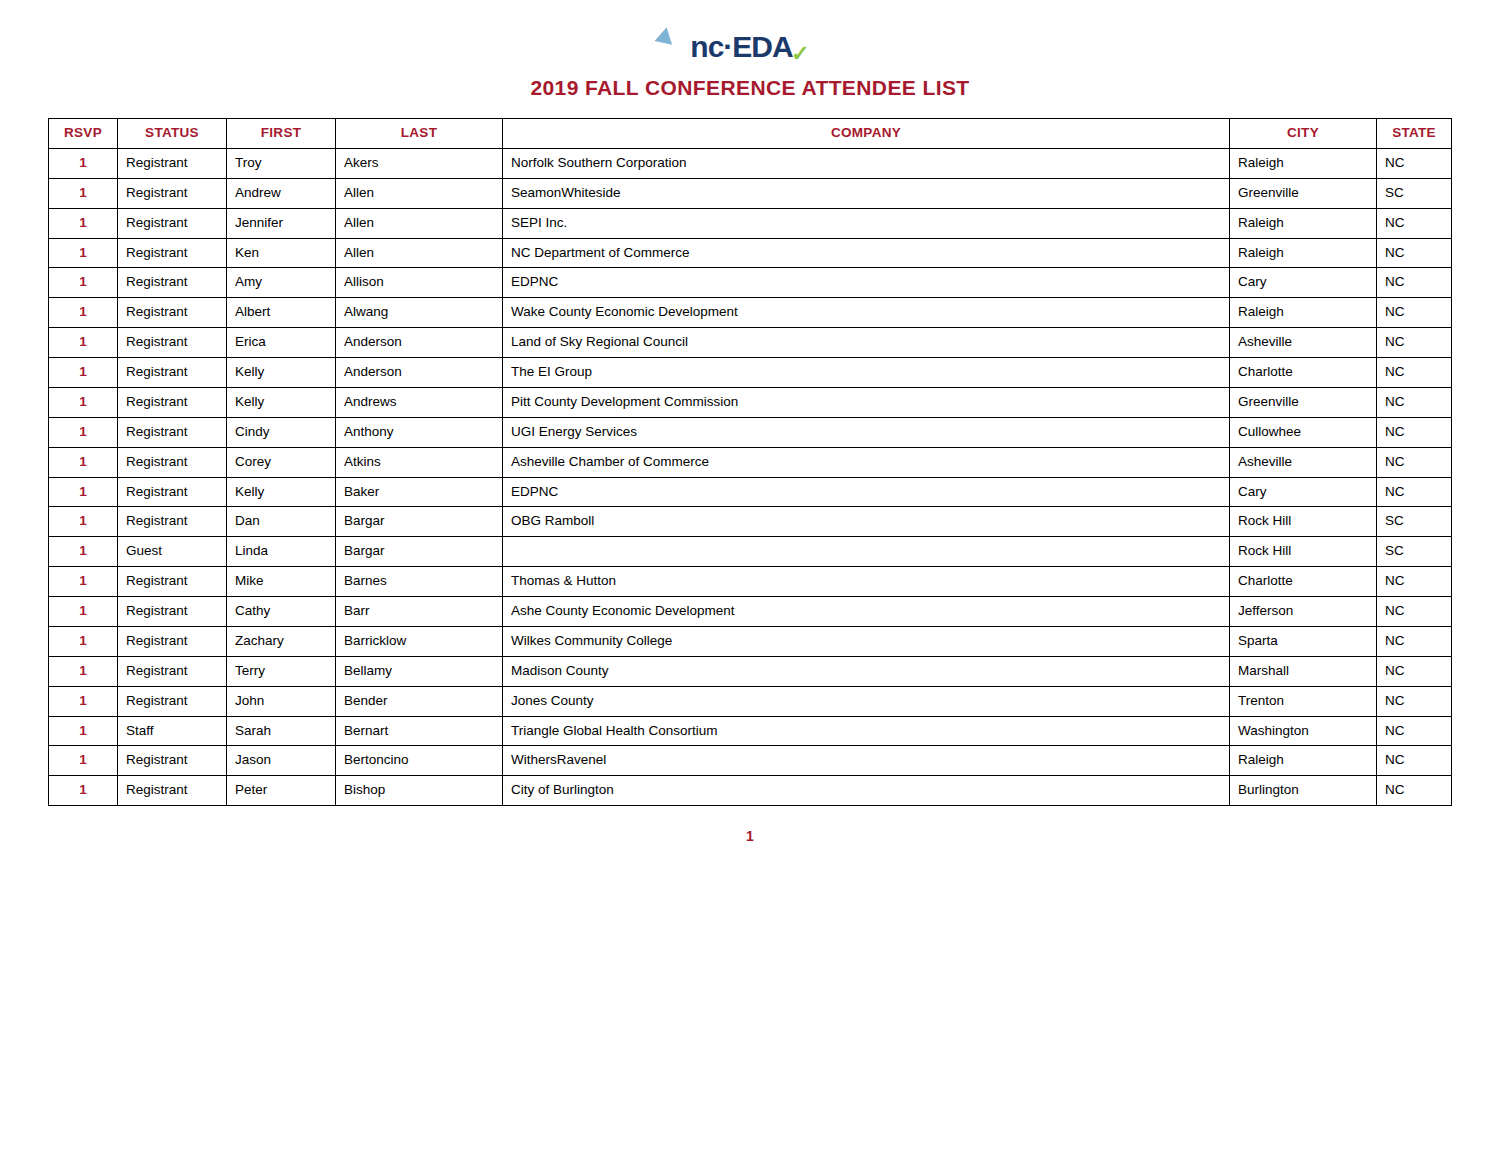nc·EDA✓
2019 FALL CONFERENCE ATTENDEE LIST
| RSVP | STATUS | FIRST | LAST | COMPANY | CITY | STATE |
| --- | --- | --- | --- | --- | --- | --- |
| 1 | Registrant | Troy | Akers | Norfolk Southern Corporation | Raleigh | NC |
| 1 | Registrant | Andrew | Allen | SeamonWhiteside | Greenville | SC |
| 1 | Registrant | Jennifer | Allen | SEPI Inc. | Raleigh | NC |
| 1 | Registrant | Ken | Allen | NC Department of Commerce | Raleigh | NC |
| 1 | Registrant | Amy | Allison | EDPNC | Cary | NC |
| 1 | Registrant | Albert | Alwang | Wake County Economic Development | Raleigh | NC |
| 1 | Registrant | Erica | Anderson | Land of Sky Regional Council | Asheville | NC |
| 1 | Registrant | Kelly | Anderson | The EI Group | Charlotte | NC |
| 1 | Registrant | Kelly | Andrews | Pitt County Development Commission | Greenville | NC |
| 1 | Registrant | Cindy | Anthony | UGI Energy Services | Cullowhee | NC |
| 1 | Registrant | Corey | Atkins | Asheville Chamber of Commerce | Asheville | NC |
| 1 | Registrant | Kelly | Baker | EDPNC | Cary | NC |
| 1 | Registrant | Dan | Bargar | OBG Ramboll | Rock Hill | SC |
| 1 | Guest | Linda | Bargar | | Rock Hill | SC |
| 1 | Registrant | Mike | Barnes | Thomas & Hutton | Charlotte | NC |
| 1 | Registrant | Cathy | Barr | Ashe County Economic Development | Jefferson | NC |
| 1 | Registrant | Zachary | Barricklow | Wilkes Community College | Sparta | NC |
| 1 | Registrant | Terry | Bellamy | Madison County | Marshall | NC |
| 1 | Registrant | John | Bender | Jones County | Trenton | NC |
| 1 | Staff | Sarah | Bernart | Triangle Global Health Consortium | Washington | NC |
| 1 | Registrant | Jason | Bertoncino | WithersRavenel | Raleigh | NC |
| 1 | Registrant | Peter | Bishop | City of Burlington | Burlington | NC |
1